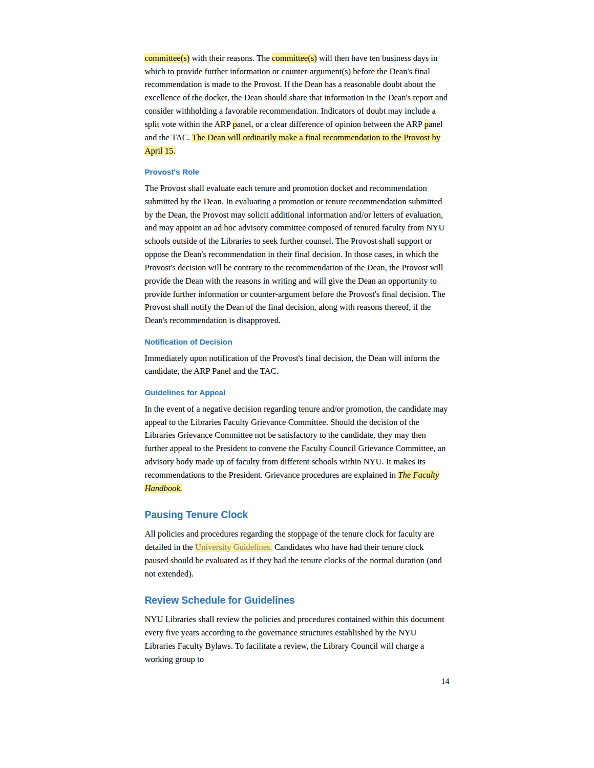committee(s) with their reasons. The committee(s) will then have ten business days in which to provide further information or counter-argument(s) before the Dean's final recommendation is made to the Provost. If the Dean has a reasonable doubt about the excellence of the docket, the Dean should share that information in the Dean's report and consider withholding a favorable recommendation. Indicators of doubt may include a split vote within the ARP panel, or a clear difference of opinion between the ARP panel and the TAC. The Dean will ordinarily make a final recommendation to the Provost by April 15.
Provost's Role
The Provost shall evaluate each tenure and promotion docket and recommendation submitted by the Dean. In evaluating a promotion or tenure recommendation submitted by the Dean, the Provost may solicit additional information and/or letters of evaluation, and may appoint an ad hoc advisory committee composed of tenured faculty from NYU schools outside of the Libraries to seek further counsel. The Provost shall support or oppose the Dean's recommendation in their final decision. In those cases, in which the Provost's decision will be contrary to the recommendation of the Dean, the Provost will provide the Dean with the reasons in writing and will give the Dean an opportunity to provide further information or counter-argument before the Provost's final decision. The Provost shall notify the Dean of the final decision, along with reasons thereof, if the Dean's recommendation is disapproved.
Notification of Decision
Immediately upon notification of the Provost's final decision, the Dean will inform the candidate, the ARP Panel and the TAC.
Guidelines for Appeal
In the event of a negative decision regarding tenure and/or promotion, the candidate may appeal to the Libraries Faculty Grievance Committee. Should the decision of the Libraries Grievance Committee not be satisfactory to the candidate, they may then further appeal to the President to convene the Faculty Council Grievance Committee, an advisory body made up of faculty from different schools within NYU. It makes its recommendations to the President. Grievance procedures are explained in The Faculty Handbook.
Pausing Tenure Clock
All policies and procedures regarding the stoppage of the tenure clock for faculty are detailed in the University Guidelines. Candidates who have had their tenure clock paused should be evaluated as if they had the tenure clocks of the normal duration (and not extended).
Review Schedule for Guidelines
NYU Libraries shall review the policies and procedures contained within this document every five years according to the governance structures established by the NYU Libraries Faculty Bylaws. To facilitate a review, the Library Council will charge a working group to
14